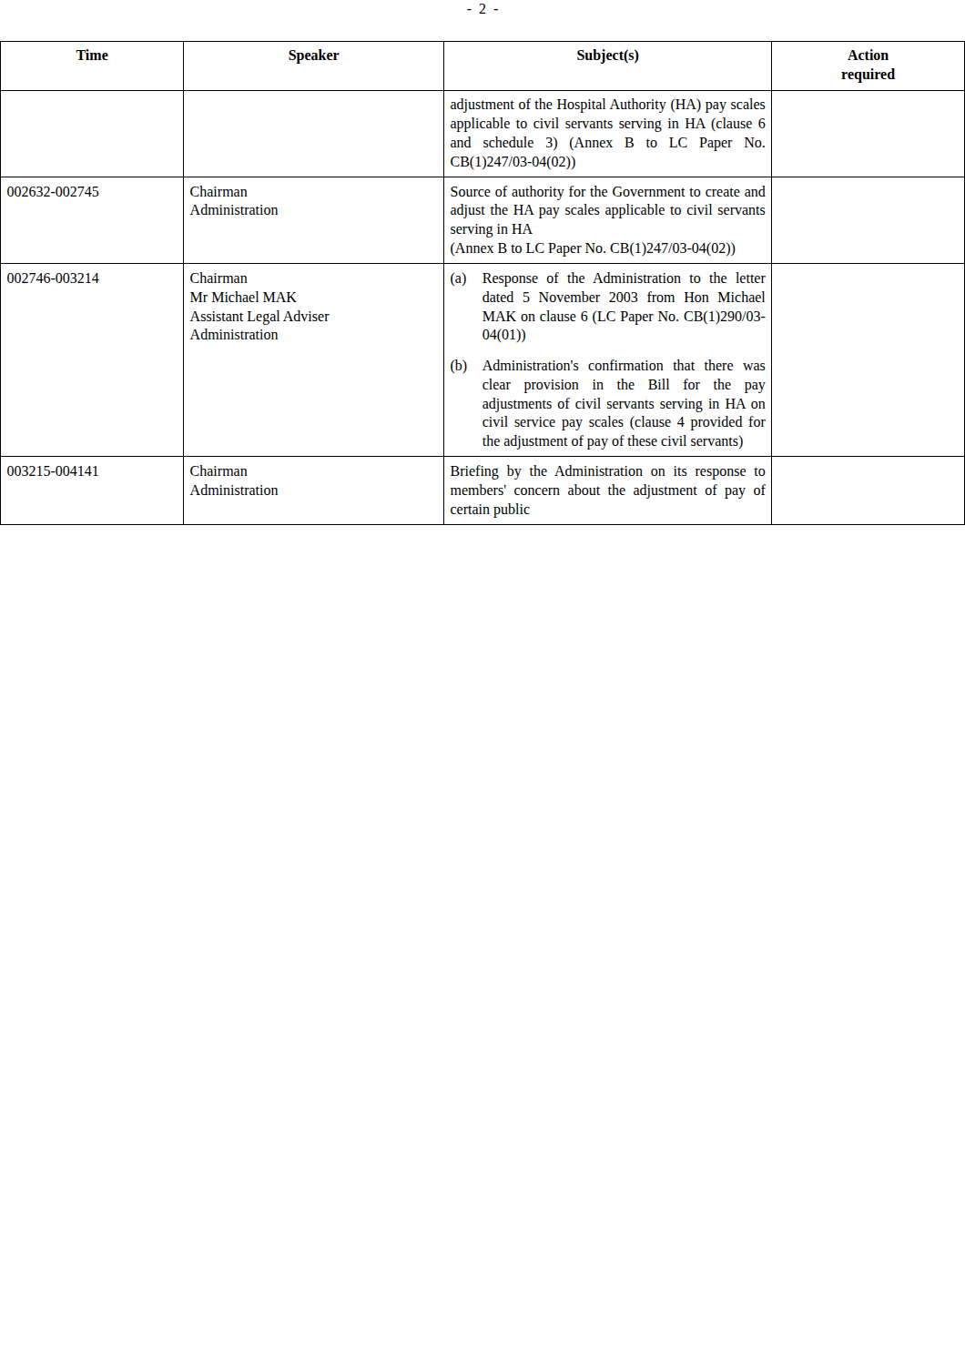- 2 -
| Time | Speaker | Subject(s) | Action required |
| --- | --- | --- | --- |
| | | adjustment of the Hospital Authority (HA) pay scales applicable to civil servants serving in HA (clause 6 and schedule 3) (Annex B to LC Paper No. CB(1)247/03-04(02)) | |
| 002632-002745 | Chairman Administration | Source of authority for the Government to create and adjust the HA pay scales applicable to civil servants serving in HA (Annex B to LC Paper No. CB(1)247/03-04(02)) | |
| 002746-003214 | Chairman Mr Michael MAK Assistant Legal Adviser Administration | (a) Response of the Administration to the letter dated 5 November 2003 from Hon Michael MAK on clause 6 (LC Paper No. CB(1)290/03-04(01)) (b) Administration's confirmation that there was clear provision in the Bill for the pay adjustments of civil servants serving in HA on civil service pay scales (clause 4 provided for the adjustment of pay of these civil servants) | |
| 003215-004141 | Chairman Administration | Briefing by the Administration on its response to members' concern about the adjustment of pay of certain public | |